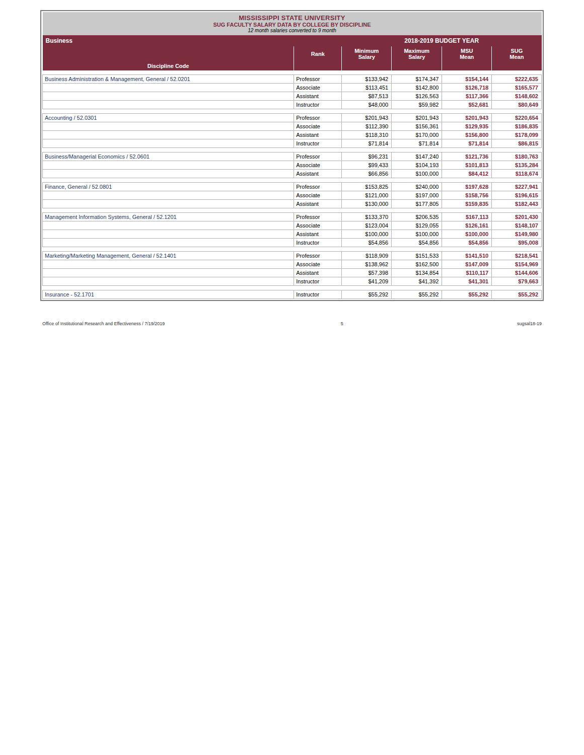| MISSISSIPPI STATE UNIVERSITY SUG FACULTY SALARY DATA BY COLLEGE BY DISCIPLINE 12 month salaries converted to 9 month |
| Business | 2018-2019 BUDGET YEAR |
| | Rank | Minimum Salary | Maximum Salary | MSU Mean | SUG Mean |
| Discipline Code | | | | | |
| Business Administration & Management, General / 52.0201 | Professor | $133,942 | $174,347 | $154,144 | $222,635 |
| | Associate | $113,451 | $142,800 | $126,718 | $165,577 |
| | Assistant | $87,513 | $126,563 | $117,366 | $148,602 |
| | Instructor | $48,000 | $59,982 | $52,681 | $80,649 |
| Accounting / 52.0301 | Professor | $201,943 | $201,943 | $201,943 | $220,654 |
| | Associate | $112,390 | $156,361 | $129,935 | $186,835 |
| | Assistant | $118,310 | $170,000 | $156,800 | $178,099 |
| | Instructor | $71,814 | $71,814 | $71,814 | $86,815 |
| Business/Managerial Economics / 52.0601 | Professor | $96,231 | $147,240 | $121,736 | $180,763 |
| | Associate | $99,433 | $104,193 | $101,813 | $135,284 |
| | Assistant | $66,856 | $100,000 | $84,412 | $118,674 |
| Finance, General / 52.0801 | Professor | $153,825 | $240,000 | $197,628 | $227,941 |
| | Associate | $121,000 | $197,000 | $158,756 | $196,615 |
| | Assistant | $130,000 | $177,805 | $159,835 | $182,443 |
| Management Information Systems, General / 52.1201 | Professor | $133,370 | $206,535 | $167,113 | $201,430 |
| | Associate | $123,004 | $129,055 | $126,161 | $148,107 |
| | Assistant | $100,000 | $100,000 | $100,000 | $149,980 |
| | Instructor | $54,856 | $54,856 | $54,856 | $95,008 |
| Marketing/Marketing Management, General / 52.1401 | Professor | $118,909 | $151,533 | $141,510 | $218,541 |
| | Associate | $138,962 | $162,500 | $147,009 | $154,969 |
| | Assistant | $57,398 | $134,854 | $110,117 | $144,606 |
| | Instructor | $41,209 | $41,392 | $41,301 | $79,663 |
| Insurance - 52.1701 | Instructor | $55,292 | $55,292 | $55,292 | $55,292 |
Office of Institutional Research and Effectiveness / 7/19/2019
5
sugsal18-19